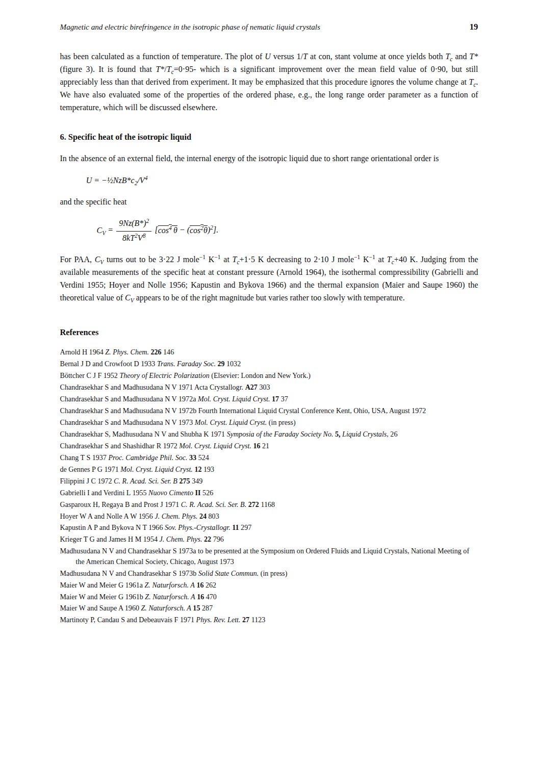Magnetic and electric birefringence in the isotropic phase of nematic liquid crystals 19
has been calculated as a function of temperature. The plot of U versus 1/T at con, stant volume at once yields both Tc and T* (figure 3). It is found that T*/Tc=0·95- which is a significant improvement over the mean field value of 0·90, but still appreciably less than that derived from experiment. It may be emphasized that this procedure ignores the volume change at Tc. We have also evaluated some of the properties of the ordered phase, e.g., the long range order parameter as a function of temperature, which will be discussed elsewhere.
6. Specific heat of the isotropic liquid
In the absence of an external field, the internal energy of the isotropic liquid due to short range orientational order is
U = −½NzB*c2/V4
and the specific heat
CV = 9Nz(B*)2 8kT2V8 [cos4 θ − (cos2θ)2].
For PAA, CV turns out to be 3·22 J mole−1 K−1 at Tc+1·5 K decreasing to 2·10 J mole−1 K−1 at Tc+40 K. Judging from the available measurements of the specific heat at constant pressure (Arnold 1964), the isothermal compressibility (Gabrielli and Verdini 1955; Hoyer and Nolle 1956; Kapustin and Bykova 1966) and the thermal expansion (Maier and Saupe 1960) the theoretical value of CV appears to be of the right magnitude but varies rather too slowly with temperature.
References
Arnold H 1964 Z. Phys. Chem. 226 146
Bernal J D and Crowfoot D 1933 Trans. Faraday Soc. 29 1032
Böttcher C J F 1952 Theory of Electric Polarization (Elsevier: London and New York.)
Chandrasekhar S and Madhusudana N V 1971 Acta Crystallogr. A27 303
Chandrasekhar S and Madhusudana N V 1972a Mol. Cryst. Liquid Cryst. 17 37
Chandrasekhar S and Madhusudana N V 1972b Fourth International Liquid Crystal Conference Kent, Ohio, USA, August 1972
Chandrasekhar S and Madhusudana N V 1973 Mol. Cryst. Liquid Cryst. (in press)
Chandrasekhar S, Madhusudana N V and Shubha K 1971 Symposia of the Faraday Society No. 5, Liquid Crystals, 26
Chandrasekhar S and Shashidhar R 1972 Mol. Cryst. Liquid Cryst. 16 21
Chang T S 1937 Proc. Cambridge Phil. Soc. 33 524
de Gennes P G 1971 Mol. Cryst. Liquid Cryst. 12 193
Filippini J C 1972 C. R. Acad. Sci. Ser. B 275 349
Gabrielli I and Verdini L 1955 Nuovo Cimento II 526
Gasparoux H, Regaya B and Prost J 1971 C. R. Acad. Sci. Ser. B. 272 1168
Hoyer W A and Nolle A W 1956 J. Chem. Phys. 24 803
Kapustin A P and Bykova N T 1966 Sov. Phys.-Crystallogr. 11 297
Krieger T G and James H M 1954 J. Chem. Phys. 22 796
Madhusudana N V and Chandrasekhar S 1973a to be presented at the Symposium on Ordered Fluids and Liquid Crystals, National Meeting of the American Chemical Society, Chicago, August 1973
Madhusudana N V and Chandrasekhar S 1973b Solid State Commun. (in press)
Maier W and Meier G 1961a Z. Naturforsch. A 16 262
Maier W and Meier G 1961b Z. Naturforsch. A 16 470
Maier W and Saupe A 1960 Z. Naturforsch. A 15 287
Martinoty P, Candau S and Debeauvais F 1971 Phys. Rev. Lett. 27 1123